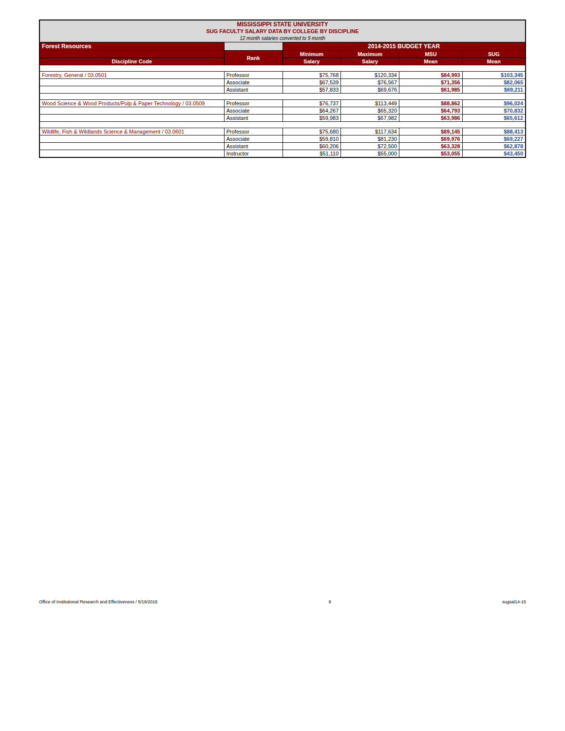| MISSISSIPPI STATE UNIVERSITY SUG FACULTY SALARY DATA BY COLLEGE BY DISCIPLINE 12 month salaries converted to 9 month |
| Forest Resources | | 2014-2015 BUDGET YEAR |
| | Rank | Minimum | Maximum | MSU | SUG |
| Discipline Code | Salary | Salary | Mean | Mean |
| Forestry, General / 03.0501 | Professor | $75,768 | $120,334 | $84,993 | $103,345 |
| | Associate | $67,539 | $76,567 | $71,356 | $82,065 |
| | Assistant | $57,833 | $69,676 | $61,985 | $69,211 |
| Wood Science & Wood Products/Pulp & Paper Technology / 03.0509 | Professor | $76,737 | $113,449 | $88,862 | $96,024 |
| | Associate | $64,267 | $65,320 | $64,793 | $70,832 |
| | Assistant | $59,983 | $67,982 | $63,986 | $65,612 |
| Wildlife, Fish & Wildlands Science & Management / 03.0601 | Professor | $75,680 | $117,634 | $89,145 | $88,413 |
| | Associate | $59,810 | $81,230 | $69,976 | $69,227 |
| | Assistant | $60,206 | $72,500 | $63,328 | $62,878 |
| | Instructor | $51,110 | $55,000 | $53,055 | $43,450 |
Office of Institutional Research and Effectiveness / 5/19/2015 sugsal14-15
8